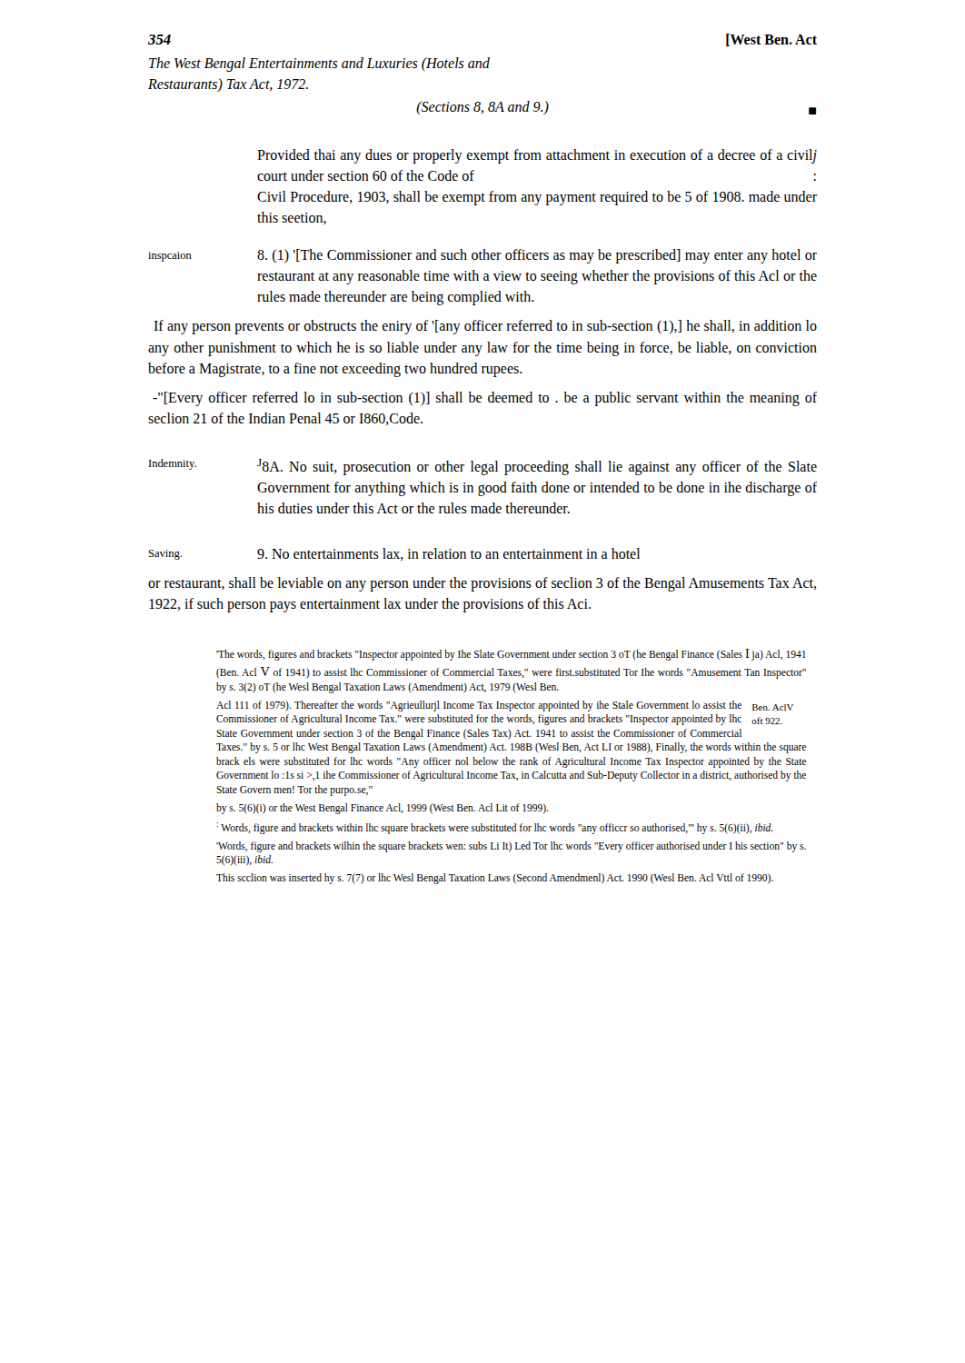354
The West Bengal Entertainments and Luxuries (Hotels and
Restaurants) Tax Act, 1972.
[West Ben. Act
(Sections 8, 8A and 9.)
■
j Provided thai any dues or properly exempt from attachment in execution of a decree of a civil court under section 60 of the Code of :
Civil Procedure, 1903, shall be exempt from any payment required to be 5 of 1908. made under this seetion,
inspcaion
8. (1) '[The Commissioner and such other officers as may be prescribed] may enter any hotel or restaurant at any reasonable time with a view to seeing whether the provisions of this Acl or the rules made thereunder are being complied with.
(2) If any person prevents or obstructs the eniry of '[any officer referred to in sub-section (1),] he shall, in addition lo any other punishment to which he is so liable under any law for the time being in force, be liable, on conviction before a Magistrate, to a fine not exceeding two hundred rupees.
(3) -"[Every officer referred lo in sub-section (1)] shall be deemed to . be a public servant within the meaning of seclion 21 of the Indian Penal 45 or I860,Code.
Indemnity.
J8A. No suit, prosecution or other legal proceeding shall lie against any officer of the Slate Government for anything which is in good faith done or intended to be done in ihe discharge of his duties under this Act or the rules made thereunder.
Saving.
9. No entertainments lax, in relation to an entertainment in a hotel
or restaurant, shall be leviable on any person under the provisions of seclion 3 of the Bengal Amusements Tax Act, 1922, if such person pays entertainment lax under the provisions of this Aci.
'The words, figures and brackets "Inspector appointed by Ihe Slate Government under section 3 oT (he Bengal Finance (Sales I ja) Acl, 1941 (Ben. Acl V of 1941) to assist lhc Commissioner of Commercial Taxes," were first.substituted Tor Ihe words "Amusement Tan Inspector" by s. 3(2) oT (he Wesl Bengal Taxation Laws (Amendment) Act, 1979 (Wesl Ben.
Ben. AclV
oft 922. Acl 111 of 1979). Thereafter the words "Agrieullurjl Income Tax Inspector appointed by ihe Stale Government lo assist the Commissioner of Agricultural Income Tax." were substituted for the words, figures and brackets "Inspector appointed by lhc State Government under section 3 of the Bengal Finance (Sales Tax) Act. 1941 to assist the Commissioner of Commercial Taxes." by s. 5 or lhc West Bengal Taxation Laws (Amendment) Act. 198B (Wesl Ben, Act LI or 1988), Finally, the words within the square brack els were substituted for lhc words "Any officer nol below the rank of Agricultural Income Tax Inspector appointed by the State Government lo :1s si >,1 ihe Commissioner of Agricultural Income Tax, in Calcutta and Sub-Deputy Collector in a district, authorised by the State Govern men! Tor the purpo.se,"
by s. 5(6)(i) or the West Bengal Finance Acl, 1999 (West Ben. Acl Lit of 1999).
: Words, figure and brackets within lhc square brackets were substituted for lhc words "any officcr so authorised,"' hy s. 5(6)(ii), ibid.
'Words, figure and brackets wilhin the square brackets wen: subs Li It) Led Tor lhc words "Every officer authorised under I his section" by s. 5(6)(iii), ibid.
This scclion was inserted hy s. 7(7) or lhc Wesl Bengal Taxation Laws (Second Amendmenl) Act. 1990 (Wesl Ben. Acl Vttl of 1990).